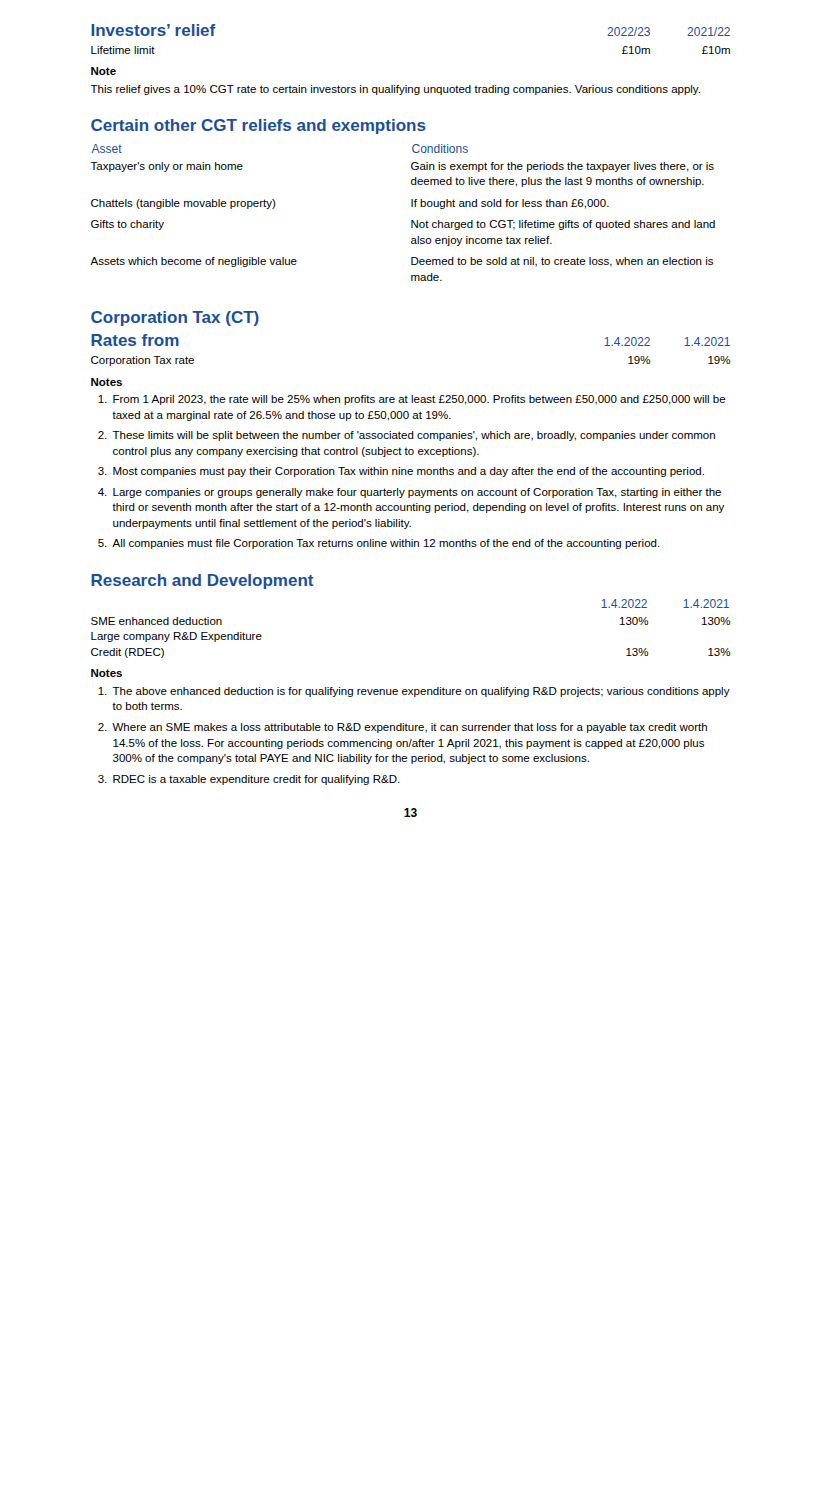Investors’ relief
2022/232021/22
Lifetime limit
£10m£10m
Note
This relief gives a 10% CGT rate to certain investors in qualifying unquoted trading companies. Various conditions apply.
Certain other CGT reliefs and exemptions
| Asset | Conditions |
| --- | --- |
| Taxpayer's only or main home | Gain is exempt for the periods the taxpayer lives there, or is deemed to live there, plus the last 9 months of ownership. |
| Chattels (tangible movable property) | If bought and sold for less than £6,000. |
| Gifts to charity | Not charged to CGT; lifetime gifts of quoted shares and land also enjoy income tax relief. |
| Assets which become of negligible value | Deemed to be sold at nil, to create loss, when an election is made. |
Corporation Tax (CT)
Rates from
1.4.20221.4.2021
Corporation Tax rate
19% 19%
Notes
From 1 April 2023, the rate will be 25% when profits are at least £250,000. Profits between £50,000 and £250,000 will be taxed at a marginal rate of 26.5% and those up to £50,000 at 19%.
These limits will be split between the number of 'associated companies', which are, broadly, companies under common control plus any company exercising that control (subject to exceptions).
Most companies must pay their Corporation Tax within nine months and a day after the end of the accounting period.
Large companies or groups generally make four quarterly payments on account of Corporation Tax, starting in either the third or seventh month after the start of a 12-month accounting period, depending on level of profits. Interest runs on any underpayments until final settlement of the period's liability.
All companies must file Corporation Tax returns online within 12 months of the end of the accounting period.
Research and Development
| | 1.4.2022 | 1.4.2021 |
| --- | --- | --- |
| SME enhanced deduction | 130% | 130% |
| Large company R&D Expenditure | | |
| Credit (RDEC) | 13% | 13% |
Notes
The above enhanced deduction is for qualifying revenue expenditure on qualifying R&D projects; various conditions apply to both terms.
Where an SME makes a loss attributable to R&D expenditure, it can surrender that loss for a payable tax credit worth 14.5% of the loss. For accounting periods commencing on/after 1 April 2021, this payment is capped at £20,000 plus 300% of the company's total PAYE and NIC liability for the period, subject to some exclusions.
RDEC is a taxable expenditure credit for qualifying R&D.
13